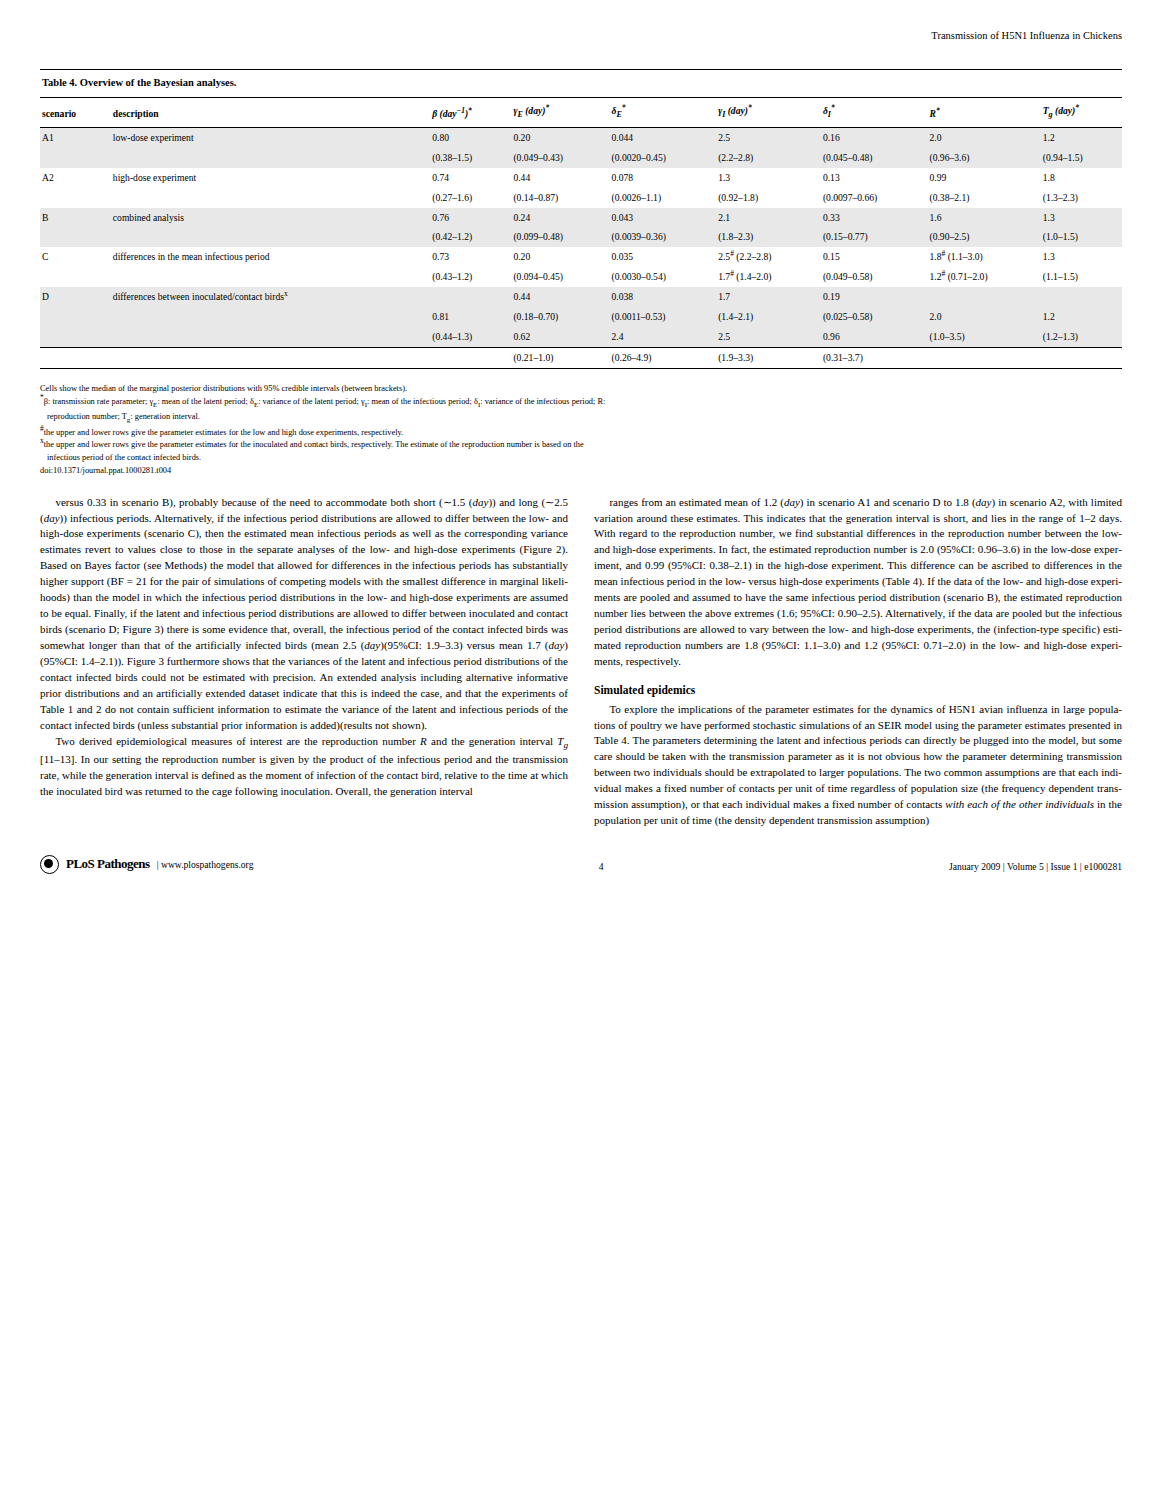Transmission of H5N1 Influenza in Chickens
Table 4. Overview of the Bayesian analyses.
| scenario | description | β (day −1 ) * | γ E (day) * | δ E * | γ I (day) * | δ I * | R * | T g (day) * |
| --- | --- | --- | --- | --- | --- | --- | --- | --- |
| A1 | low-dose experiment | 0.80 | 0.20 | 0.044 | 2.5 | 0.16 | 2.0 | 1.2 |
| | | (0.38–1.5) | (0.049–0.43) | (0.0020–0.45) | (2.2–2.8) | (0.045–0.48) | (0.96–3.6) | (0.94–1.5) |
| A2 | high-dose experiment | 0.74 | 0.44 | 0.078 | 1.3 | 0.13 | 0.99 | 1.8 |
| | | (0.27–1.6) | (0.14–0.87) | (0.0026–1.1) | (0.92–1.8) | (0.0097–0.66) | (0.38–2.1) | (1.3–2.3) |
| B | combined analysis | 0.76 | 0.24 | 0.043 | 2.1 | 0.33 | 1.6 | 1.3 |
| | | (0.42–1.2) | (0.099–0.48) | (0.0039–0.36) | (1.8–2.3) | (0.15–0.77) | (0.90–2.5) | (1.0–1.5) |
| C | differences in the mean infectious period | 0.73 | 0.20 | 0.035 | 2.5 # (2.2–2.8) | 0.15 | 1.8 # (1.1–3.0) | 1.3 |
| | | (0.43–1.2) | (0.094–0.45) | (0.0030–0.54) | 1.7 # (1.4–2.0) | (0.049–0.58) | 1.2 # (0.71–2.0) | (1.1–1.5) |
| D | differences between inoculated/contact birds x | | 0.44 | 0.038 | 1.7 | 0.19 | | |
| | | 0.81 | (0.18–0.70) | (0.0011–0.53) | (1.4–2.1) | (0.025–0.58) | 2.0 | 1.2 |
| | | (0.44–1.3) | 0.62 | 2.4 | 2.5 | 0.96 | (1.0–3.5) | (1.2–1.3) |
| | | | (0.21–1.0) | (0.26–4.9) | (1.9–3.3) | (0.31–3.7) | | |
Cells show the median of the marginal posterior distributions with 95% credible intervals (between brackets).
*β: transmission rate parameter; γE: mean of the latent period; δE: variance of the latent period; γI: mean of the infectious period; δI: variance of the infectious period; R:
reproduction number; Tg: generation interval.
#the upper and lower rows give the parameter estimates for the low and high dose experiments, respectively.
xthe upper and lower rows give the parameter estimates for the inoculated and contact birds, respectively. The estimate of the reproduction number is based on the
infectious period of the contact infected birds.
doi:10.1371/journal.ppat.1000281.t004
versus 0.33 in scenario B), probably because of the need to accommodate both short (∼1.5 (day)) and long (∼2.5 (day)) infectious periods. Alternatively, if the infectious period distributions are allowed to differ between the low- and high-dose experiments (scenario C), then the estimated mean infectious periods as well as the corresponding variance estimates revert to values close to those in the separate analyses of the low- and high-dose experiments (Figure 2). Based on Bayes factor (see Methods) the model that allowed for differences in the infectious periods has substantially higher support (BF = 21 for the pair of simulations of competing models with the smallest difference in marginal likelihoods) than the model in which the infectious period distributions in the low- and high-dose experiments are assumed to be equal. Finally, if the latent and infectious period distributions are allowed to differ between inoculated and contact birds (scenario D; Figure 3) there is some evidence that, overall, the infectious period of the contact infected birds was somewhat longer than that of the artificially infected birds (mean 2.5 (day)(95%CI: 1.9–3.3) versus mean 1.7 (day)(95%CI: 1.4–2.1)). Figure 3 furthermore shows that the variances of the latent and infectious period distributions of the contact infected birds could not be estimated with precision. An extended analysis including alternative informative prior distributions and an artificially extended dataset indicate that this is indeed the case, and that the experiments of Table 1 and 2 do not contain sufficient information to estimate the variance of the latent and infectious periods of the contact infected birds (unless substantial prior information is added)(results not shown).
Two derived epidemiological measures of interest are the reproduction number R and the generation interval Tg [11–13]. In our setting the reproduction number is given by the product of the infectious period and the transmission rate, while the generation interval is defined as the moment of infection of the contact bird, relative to the time at which the inoculated bird was returned to the cage following inoculation. Overall, the generation interval
ranges from an estimated mean of 1.2 (day) in scenario A1 and scenario D to 1.8 (day) in scenario A2, with limited variation around these estimates. This indicates that the generation interval is short, and lies in the range of 1–2 days. With regard to the reproduction number, we find substantial differences in the reproduction number between the low- and high-dose experiments. In fact, the estimated reproduction number is 2.0 (95%CI: 0.96–3.6) in the low-dose experiment, and 0.99 (95%CI: 0.38–2.1) in the high-dose experiment. This difference can be ascribed to differences in the mean infectious period in the low- versus high-dose experiments (Table 4). If the data of the low- and high-dose experiments are pooled and assumed to have the same infectious period distribution (scenario B), the estimated reproduction number lies between the above extremes (1.6; 95%CI: 0.90–2.5). Alternatively, if the data are pooled but the infectious period distributions are allowed to vary between the low- and high-dose experiments, the (infection-type specific) estimated reproduction numbers are 1.8 (95%CI: 1.1–3.0) and 1.2 (95%CI: 0.71–2.0) in the low- and high-dose experiments, respectively.
Simulated epidemics
To explore the implications of the parameter estimates for the dynamics of H5N1 avian influenza in large populations of poultry we have performed stochastic simulations of an SEIR model using the parameter estimates presented in Table 4. The parameters determining the latent and infectious periods can directly be plugged into the model, but some care should be taken with the transmission parameter as it is not obvious how the parameter determining transmission between two individuals should be extrapolated to larger populations. The two common assumptions are that each individual makes a fixed number of contacts per unit of time regardless of population size (the frequency dependent transmission assumption), or that each individual makes a fixed number of contacts with each of the other individuals in the population per unit of time (the density dependent transmission assumption)
PLoS Pathogens | www.plospathogens.org
4
January 2009 | Volume 5 | Issue 1 | e1000281